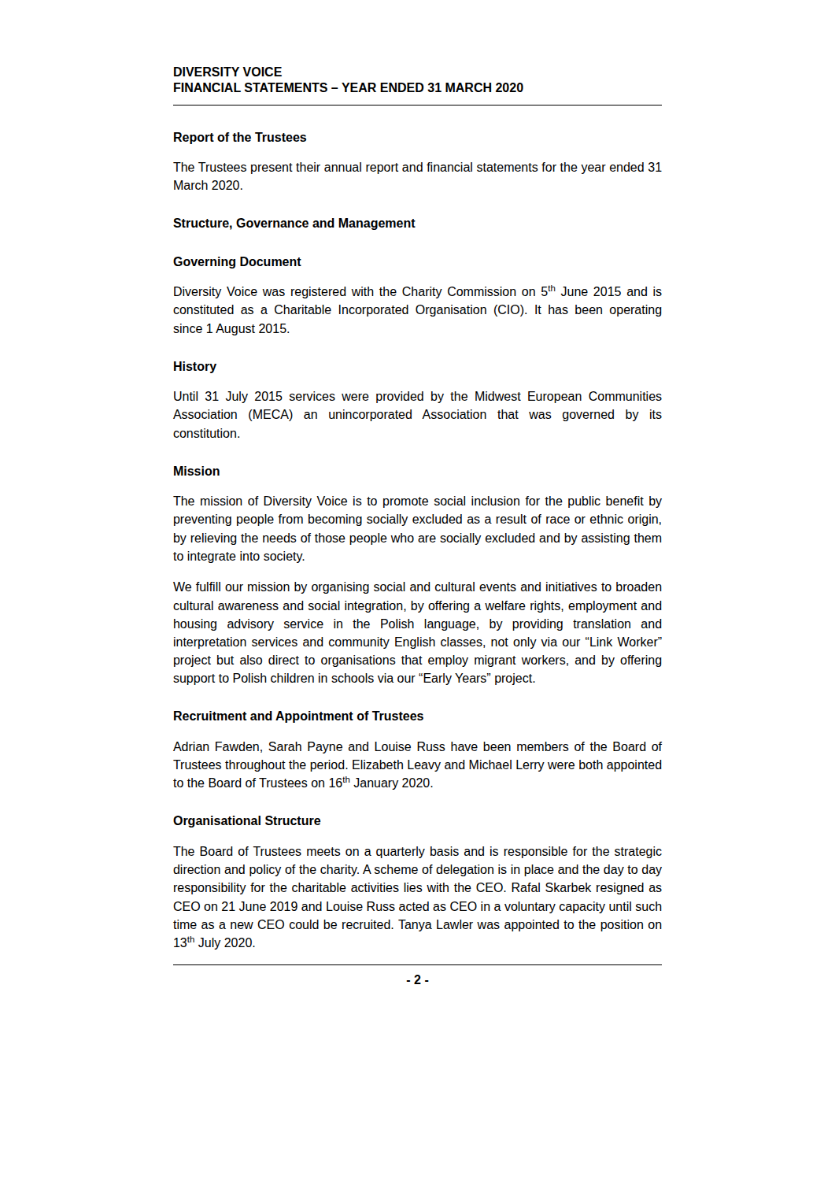DIVERSITY VOICE
FINANCIAL STATEMENTS – YEAR ENDED 31 MARCH 2020
Report of the Trustees
The Trustees present their annual report and financial statements for the year ended 31 March 2020.
Structure, Governance and Management
Governing Document
Diversity Voice was registered with the Charity Commission on 5th June 2015 and is constituted as a Charitable Incorporated Organisation (CIO). It has been operating since 1 August 2015.
History
Until 31 July 2015 services were provided by the Midwest European Communities Association (MECA) an unincorporated Association that was governed by its constitution.
Mission
The mission of Diversity Voice is to promote social inclusion for the public benefit by preventing people from becoming socially excluded as a result of race or ethnic origin, by relieving the needs of those people who are socially excluded and by assisting them to integrate into society.
We fulfill our mission by organising social and cultural events and initiatives to broaden cultural awareness and social integration, by offering a welfare rights, employment and housing advisory service in the Polish language, by providing translation and interpretation services and community English classes, not only via our “Link Worker” project but also direct to organisations that employ migrant workers, and by offering support to Polish children in schools via our “Early Years” project.
Recruitment and Appointment of Trustees
Adrian Fawden, Sarah Payne and Louise Russ have been members of the Board of Trustees throughout the period. Elizabeth Leavy and Michael Lerry were both appointed to the Board of Trustees on 16th January 2020.
Organisational Structure
The Board of Trustees meets on a quarterly basis and is responsible for the strategic direction and policy of the charity. A scheme of delegation is in place and the day to day responsibility for the charitable activities lies with the CEO. Rafal Skarbek resigned as CEO on 21 June 2019 and Louise Russ acted as CEO in a voluntary capacity until such time as a new CEO could be recruited. Tanya Lawler was appointed to the position on 13th July 2020.
- 2 -